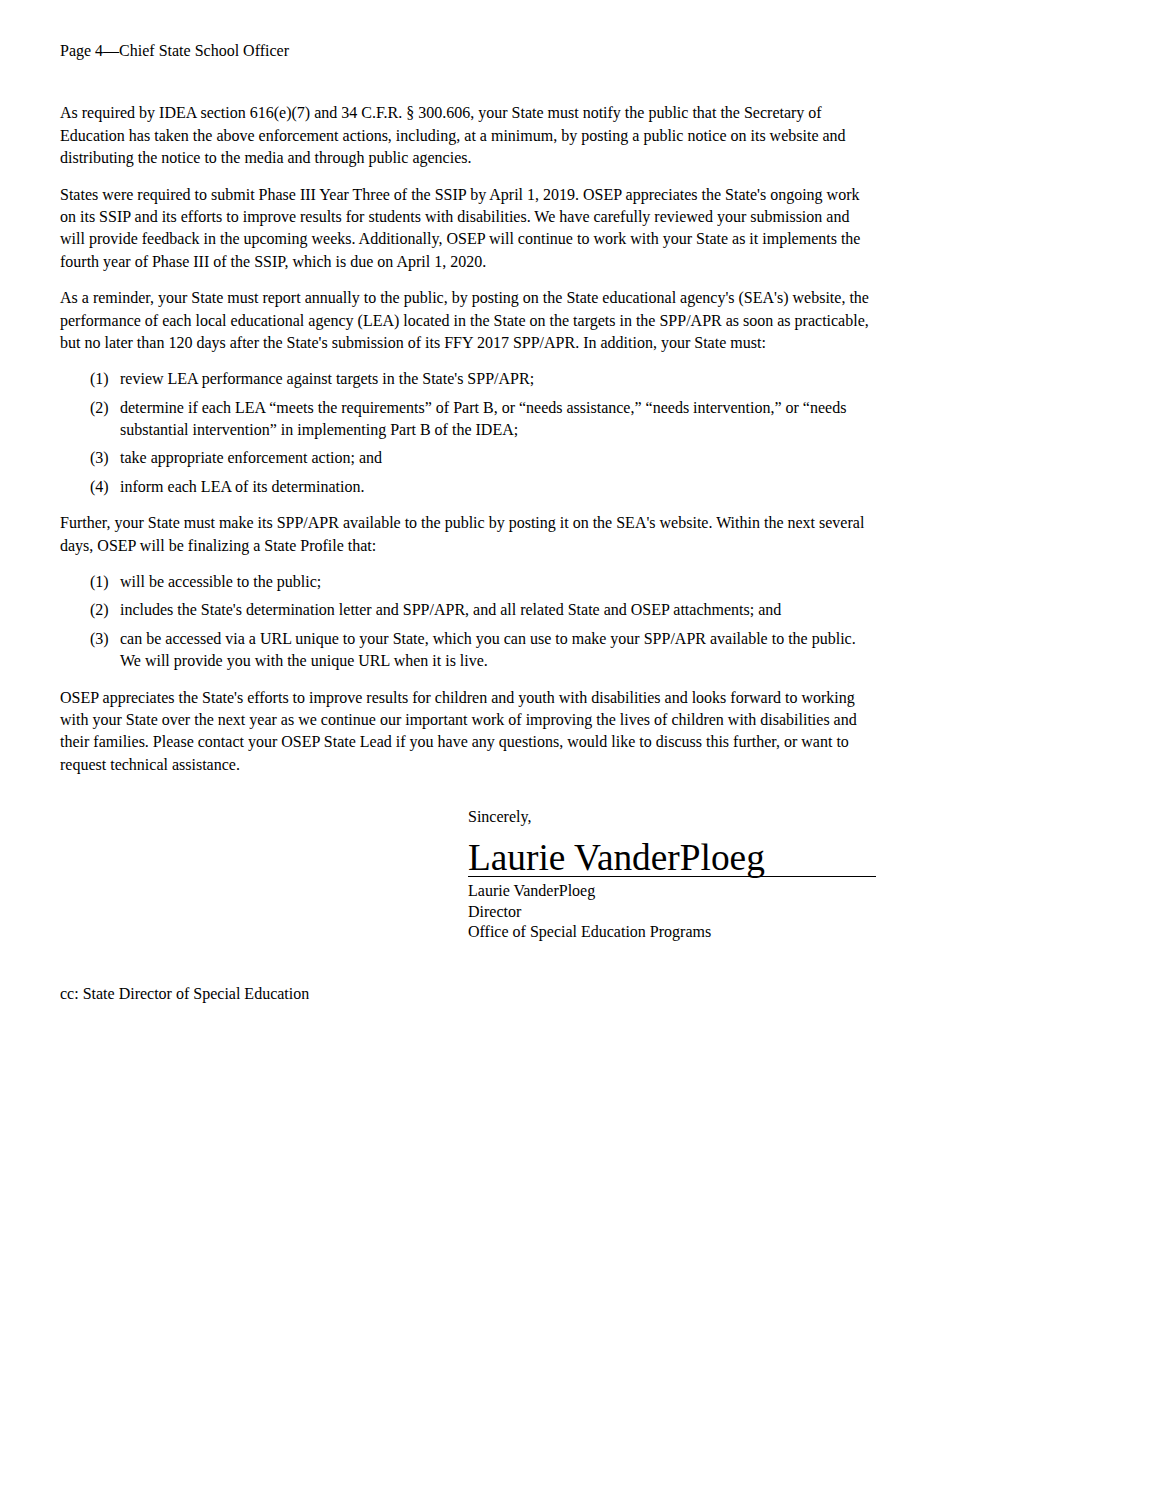Page 4—Chief State School Officer
As required by IDEA section 616(e)(7) and 34 C.F.R. § 300.606, your State must notify the public that the Secretary of Education has taken the above enforcement actions, including, at a minimum, by posting a public notice on its website and distributing the notice to the media and through public agencies.
States were required to submit Phase III Year Three of the SSIP by April 1, 2019. OSEP appreciates the State's ongoing work on its SSIP and its efforts to improve results for students with disabilities. We have carefully reviewed your submission and will provide feedback in the upcoming weeks. Additionally, OSEP will continue to work with your State as it implements the fourth year of Phase III of the SSIP, which is due on April 1, 2020.
As a reminder, your State must report annually to the public, by posting on the State educational agency's (SEA's) website, the performance of each local educational agency (LEA) located in the State on the targets in the SPP/APR as soon as practicable, but no later than 120 days after the State's submission of its FFY 2017 SPP/APR. In addition, your State must:
review LEA performance against targets in the State's SPP/APR;
determine if each LEA “meets the requirements” of Part B, or “needs assistance,” “needs intervention,” or “needs substantial intervention” in implementing Part B of the IDEA;
take appropriate enforcement action; and
inform each LEA of its determination.
Further, your State must make its SPP/APR available to the public by posting it on the SEA's website. Within the next several days, OSEP will be finalizing a State Profile that:
will be accessible to the public;
includes the State's determination letter and SPP/APR, and all related State and OSEP attachments; and
can be accessed via a URL unique to your State, which you can use to make your SPP/APR available to the public. We will provide you with the unique URL when it is live.
OSEP appreciates the State's efforts to improve results for children and youth with disabilities and looks forward to working with your State over the next year as we continue our important work of improving the lives of children with disabilities and their families. Please contact your OSEP State Lead if you have any questions, would like to discuss this further, or want to request technical assistance.
Sincerely,
Laurie VanderPloeg
Laurie VanderPloeg
Director
Office of Special Education Programs
cc: State Director of Special Education